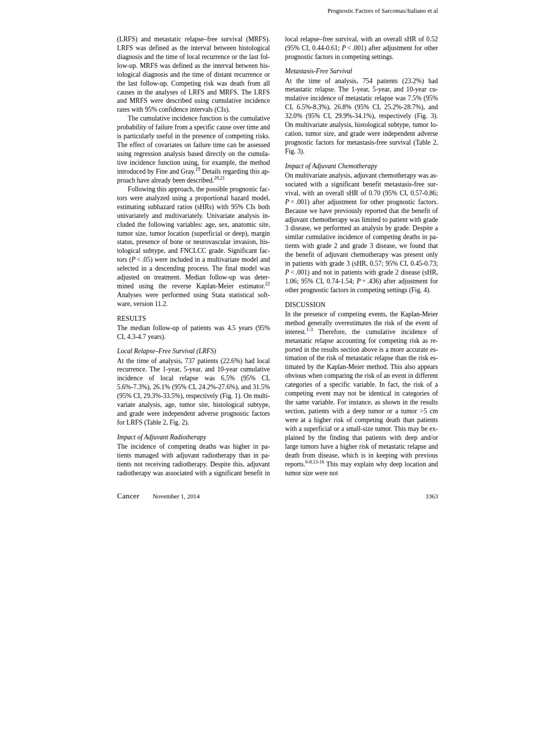Prognostic Factors of Sarcomas/Italiano et al
(LRFS) and metastatic relapse–free survival (MRFS). LRFS was defined as the interval between histological diagnosis and the time of local recurrence or the last follow-up. MRFS was defined as the interval between histological diagnosis and the time of distant recurrence or the last follow-up. Competing risk was death from all causes in the analyses of LRFS and MRFS. The LRFS and MRFS were described using cumulative incidence rates with 95% confidence intervals (CIs).
The cumulative incidence function is the cumulative probability of failure from a specific cause over time and is particularly useful in the presence of competing risks. The effect of covariates on failure time can be assessed using regression analysis based directly on the cumulative incidence function using, for example, the method introduced by Fine and Gray.19 Details regarding this approach have already been described.20,21
Following this approach, the possible prognostic factors were analyzed using a proportional hazard model, estimating subhazard ratios (sHRs) with 95% CIs both univariately and multivariately. Univariate analysis included the following variables: age, sex, anatomic site, tumor size, tumor location (superficial or deep), margin status, presence of bone or neurovascular invasion, histological subtype, and FNCLCC grade. Significant factors (P < .05) were included in a multivariate model and selected in a descending process. The final model was adjusted on treatment. Median follow-up was determined using the reverse Kaplan-Meier estimator.22 Analyses were performed using Stata statistical software, version 11.2.
RESULTS
The median follow-up of patients was 4.5 years (95% CI, 4.3-4.7 years).
Local Relapse–Free Survival (LRFS)
At the time of analysis, 737 patients (22.6%) had local recurrence. The 1-year, 5-year, and 10-year cumulative incidence of local relapse was 6.5% (95% CI, 5.6%-7.3%), 26.1% (95% CI, 24.2%-27.6%), and 31.5% (95% CI, 29.3%-33.5%), respectively (Fig. 1). On multivariate analysis, age, tumor site, histological subtype, and grade were independent adverse prognostic factors for LRFS (Table 2, Fig. 2).
Impact of Adjuvant Radiotherapy
The incidence of competing deaths was higher in patients managed with adjuvant radiotherapy than in patients not receiving radiotherapy. Despite this, adjuvant radiotherapy was associated with a significant benefit in local relapse–free survival, with an overall sHR of 0.52 (95% CI, 0.44-0.61; P < .001) after adjustment for other prognostic factors in competing settings.
Metastasis-Free Survival
At the time of analysis, 754 patients (23.2%) had metastatic relapse. The 1-year, 5-year, and 10-year cumulative incidence of metastatic relapse was 7.5% (95% CI, 6.5%-8.3%), 26.8% (95% CI, 25.2%-28.7%), and 32.0% (95% CI, 29.9%-34.1%), respectively (Fig. 3). On multivariate analysis, histological subtype, tumor location, tumor size, and grade were independent adverse prognostic factors for metastasis-free survival (Table 2, Fig. 3).
Impact of Adjuvant Chemotherapy
On multivariate analysis, adjuvant chemotherapy was associated with a significant benefit metastasis-free survival, with an overall sHR of 0.70 (95% CI, 0.57-0.86; P = .001) after adjustment for other prognostic factors. Because we have previously reported that the benefit of adjuvant chemotherapy was limited to patient with grade 3 disease, we performed an analysis by grade. Despite a similar cumulative incidence of competing deaths in patients with grade 2 and grade 3 disease, we found that the benefit of adjuvant chemotherapy was present only in patients with grade 3 (sHR, 0.57; 95% CI, 0.45-0.73; P < .001) and not in patients with grade 2 disease (sHR, 1.06; 95% CI, 0.74-1.54; P = .436) after adjustment for other prognostic factors in competing settings (Fig. 4).
DISCUSSION
In the presence of competing events, the Kaplan-Meier method generally overestimates the risk of the event of interest.1-3 Therefore, the cumulative incidence of metastatic relapse accounting for competing risk as reported in the results section above is a more accurate estimation of the risk of metastatic relapse than the risk estimated by the Kaplan-Meier method. This also appears obvious when comparing the risk of an event in different categories of a specific variable. In fact, the risk of a competing event may not be identical in categories of the same variable. For instance, as shown in the results section, patients with a deep tumor or a tumor >5 cm were at a higher risk of competing death than patients with a superficial or a small-size tumor. This may be explained by the finding that patients with deep and/or large tumors have a higher risk of metastatic relapse and death from disease, which is in keeping with previous reports.6-8,13-16 This may explain why deep location and tumor size were not
Cancer November 1, 2014
3363